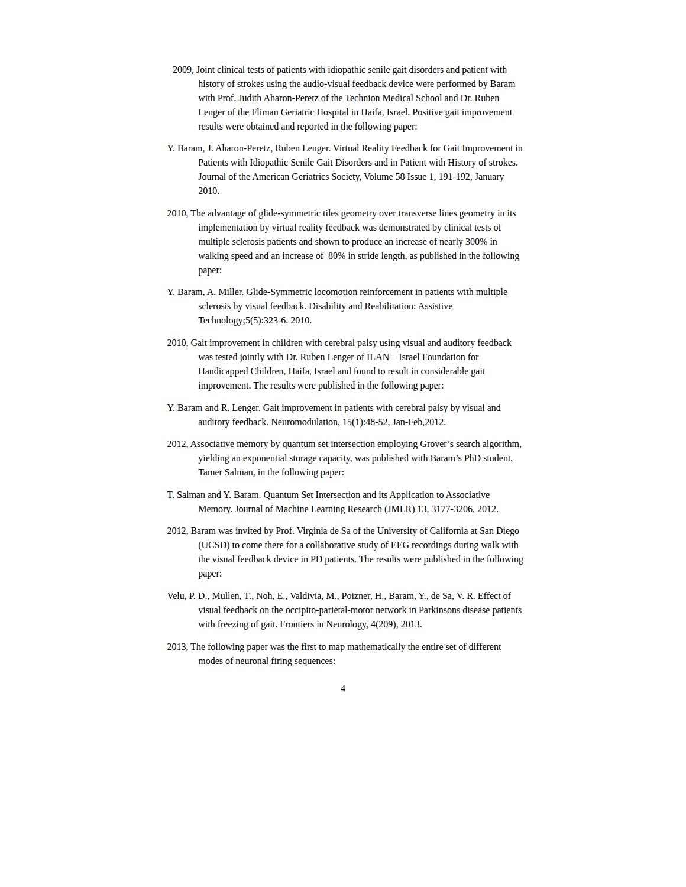2009, Joint clinical tests of patients with idiopathic senile gait disorders and patient with history of strokes using the audio-visual feedback device were performed by Baram with Prof. Judith Aharon-Peretz of the Technion Medical School and Dr. Ruben Lenger of the Fliman Geriatric Hospital in Haifa, Israel. Positive gait improvement results were obtained and reported in the following paper:
Y. Baram, J. Aharon-Peretz, Ruben Lenger. Virtual Reality Feedback for Gait Improvement in Patients with Idiopathic Senile Gait Disorders and in Patient with History of strokes. Journal of the American Geriatrics Society, Volume 58 Issue 1, 191-192, January 2010.
2010, The advantage of glide-symmetric tiles geometry over transverse lines geometry in its implementation by virtual reality feedback was demonstrated by clinical tests of multiple sclerosis patients and shown to produce an increase of nearly 300% in walking speed and an increase of 80% in stride length, as published in the following paper:
Y. Baram, A. Miller. Glide-Symmetric locomotion reinforcement in patients with multiple sclerosis by visual feedback. Disability and Reabilitation: Assistive Technology;5(5):323-6. 2010.
2010, Gait improvement in children with cerebral palsy using visual and auditory feedback was tested jointly with Dr. Ruben Lenger of ILAN – Israel Foundation for Handicapped Children, Haifa, Israel and found to result in considerable gait improvement. The results were published in the following paper:
Y. Baram and R. Lenger. Gait improvement in patients with cerebral palsy by visual and auditory feedback. Neuromodulation, 15(1):48-52, Jan-Feb,2012.
2012, Associative memory by quantum set intersection employing Grover’s search algorithm, yielding an exponential storage capacity, was published with Baram’s PhD student, Tamer Salman, in the following paper:
T. Salman and Y. Baram. Quantum Set Intersection and its Application to Associative Memory. Journal of Machine Learning Research (JMLR) 13, 3177-3206, 2012.
2012, Baram was invited by Prof. Virginia de Sa of the University of California at San Diego (UCSD) to come there for a collaborative study of EEG recordings during walk with the visual feedback device in PD patients. The results were published in the following paper:
Velu, P. D., Mullen, T., Noh, E., Valdivia, M., Poizner, H., Baram, Y., de Sa, V. R. Effect of visual feedback on the occipito-parietal-motor network in Parkinsons disease patients with freezing of gait. Frontiers in Neurology, 4(209), 2013.
2013, The following paper was the first to map mathematically the entire set of different modes of neuronal firing sequences:
4